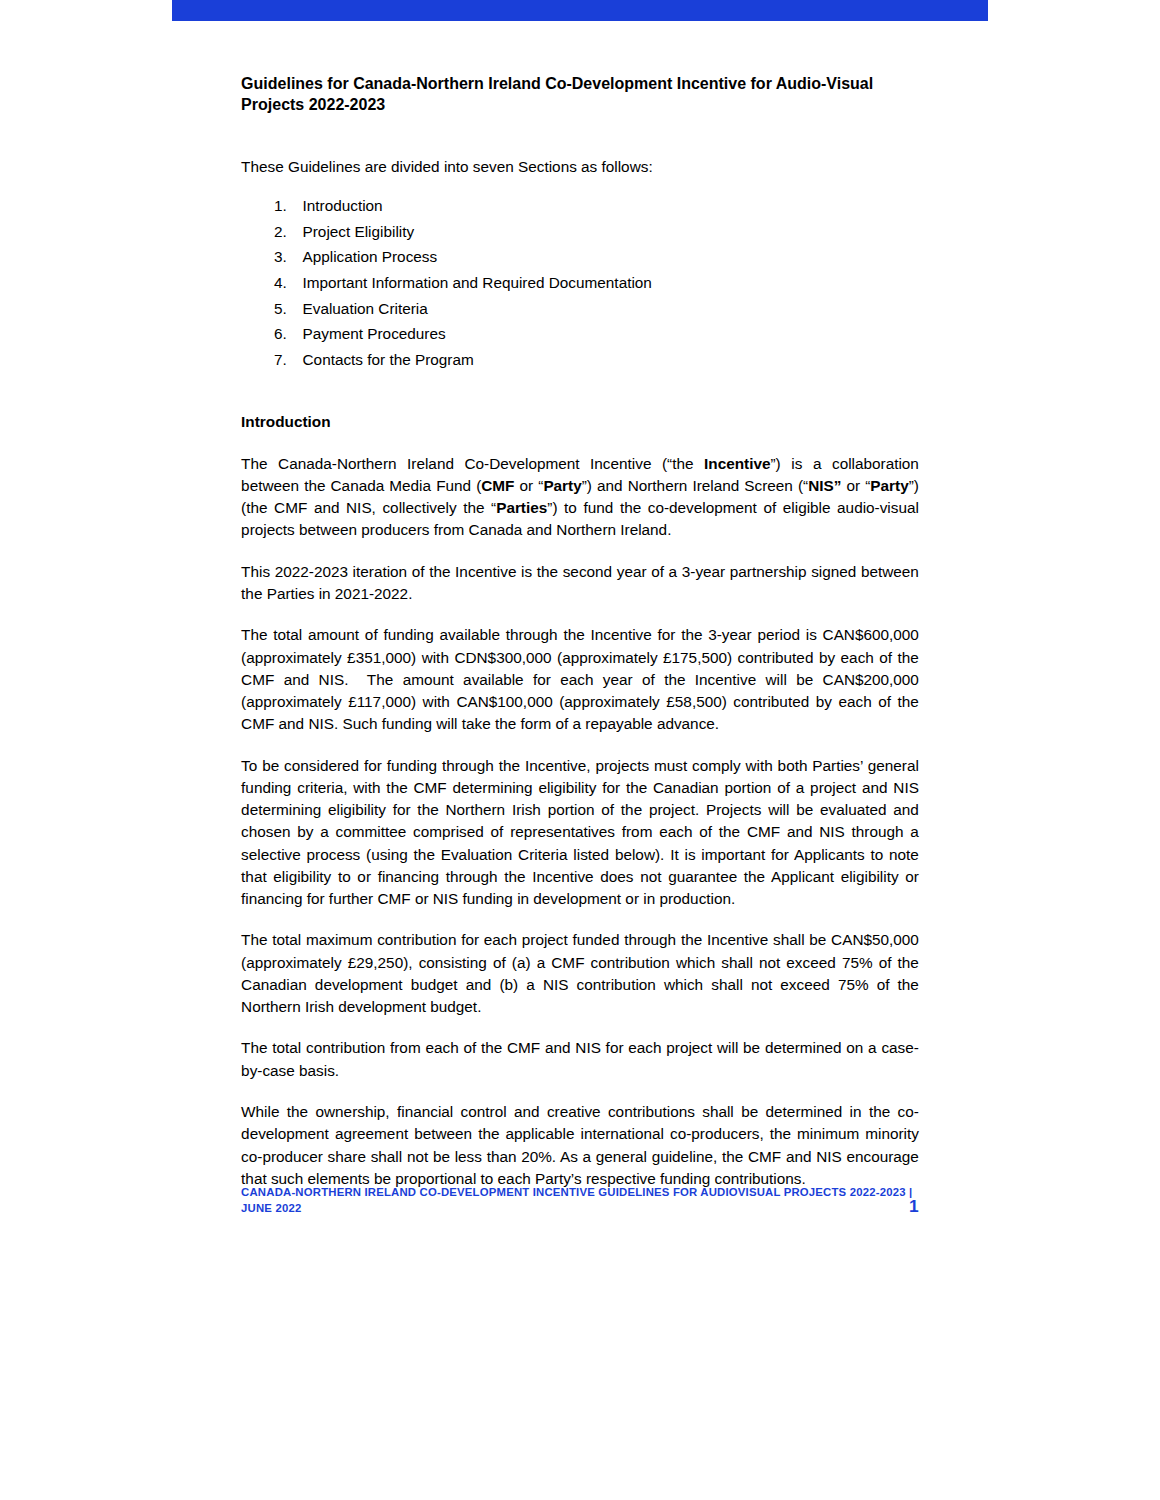Guidelines for Canada-Northern Ireland Co-Development Incentive for Audio-Visual Projects 2022-2023
These Guidelines are divided into seven Sections as follows:
Introduction
Project Eligibility
Application Process
Important Information and Required Documentation
Evaluation Criteria
Payment Procedures
Contacts for the Program
Introduction
The Canada-Northern Ireland Co-Development Incentive (“the Incentive”) is a collaboration between the Canada Media Fund (CMF or “Party”) and Northern Ireland Screen (“NIS” or “Party”) (the CMF and NIS, collectively the “Parties”) to fund the co-development of eligible audio-visual projects between producers from Canada and Northern Ireland.
This 2022-2023 iteration of the Incentive is the second year of a 3-year partnership signed between the Parties in 2021-2022.
The total amount of funding available through the Incentive for the 3-year period is CAN$600,000 (approximately £351,000) with CDN$300,000 (approximately £175,500) contributed by each of the CMF and NIS. The amount available for each year of the Incentive will be CAN$200,000 (approximately £117,000) with CAN$100,000 (approximately £58,500) contributed by each of the CMF and NIS. Such funding will take the form of a repayable advance.
To be considered for funding through the Incentive, projects must comply with both Parties’ general funding criteria, with the CMF determining eligibility for the Canadian portion of a project and NIS determining eligibility for the Northern Irish portion of the project. Projects will be evaluated and chosen by a committee comprised of representatives from each of the CMF and NIS through a selective process (using the Evaluation Criteria listed below). It is important for Applicants to note that eligibility to or financing through the Incentive does not guarantee the Applicant eligibility or financing for further CMF or NIS funding in development or in production.
The total maximum contribution for each project funded through the Incentive shall be CAN$50,000 (approximately £29,250), consisting of (a) a CMF contribution which shall not exceed 75% of the Canadian development budget and (b) a NIS contribution which shall not exceed 75% of the Northern Irish development budget.
The total contribution from each of the CMF and NIS for each project will be determined on a case-by-case basis.
While the ownership, financial control and creative contributions shall be determined in the co-development agreement between the applicable international co-producers, the minimum minority co-producer share shall not be less than 20%. As a general guideline, the CMF and NIS encourage that such elements be proportional to each Party’s respective funding contributions.
CANADA-NORTHERN IRELAND CO-DEVELOPMENT INCENTIVE GUIDELINES FOR AUDIOVISUAL PROJECTS 2022-2023 | JUNE 2022 1